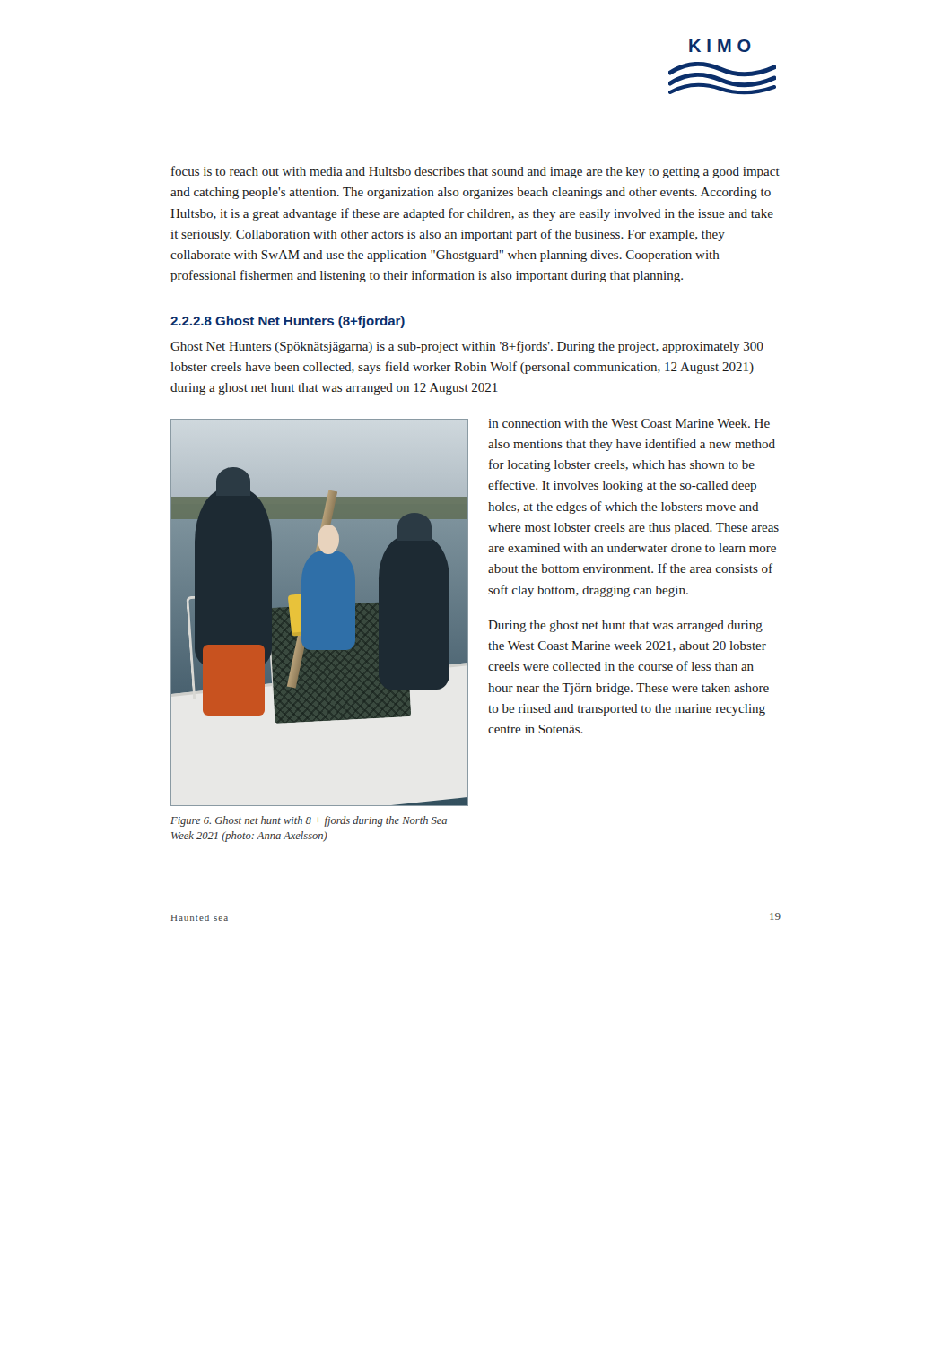KIMO
focus is to reach out with media and Hultsbo describes that sound and image are the key to getting a good impact and catching people's attention. The organization also organizes beach cleanings and other events. According to Hultsbo, it is a great advantage if these are adapted for children, as they are easily involved in the issue and take it seriously. Collaboration with other actors is also an important part of the business. For example, they collaborate with SwAM and use the application "Ghostguard" when planning dives. Cooperation with professional fishermen and listening to their information is also important during that planning.
2.2.2.8 Ghost Net Hunters (8+fjordar)
Ghost Net Hunters (Spöknätsjägarna) is a sub-project within '8+fjords'. During the project, approximately 300 lobster creels have been collected, says field worker Robin Wolf (personal communication, 12 August 2021) during a ghost net hunt that was arranged on 12 August 2021
Figure 6. Ghost net hunt with 8 + fjords during the North Sea Week 2021 (photo: Anna Axelsson)
in connection with the West Coast Marine Week. He also mentions that they have identified a new method for locating lobster creels, which has shown to be effective. It involves looking at the so-called deep holes, at the edges of which the lobsters move and where most lobster creels are thus placed. These areas are examined with an underwater drone to learn more about the bottom environment. If the area consists of soft clay bottom, dragging can begin.
During the ghost net hunt that was arranged during the West Coast Marine week 2021, about 20 lobster creels were collected in the course of less than an hour near the Tjörn bridge. These were taken ashore to be rinsed and transported to the marine recycling centre in Sotenäs.
Haunted sea
19